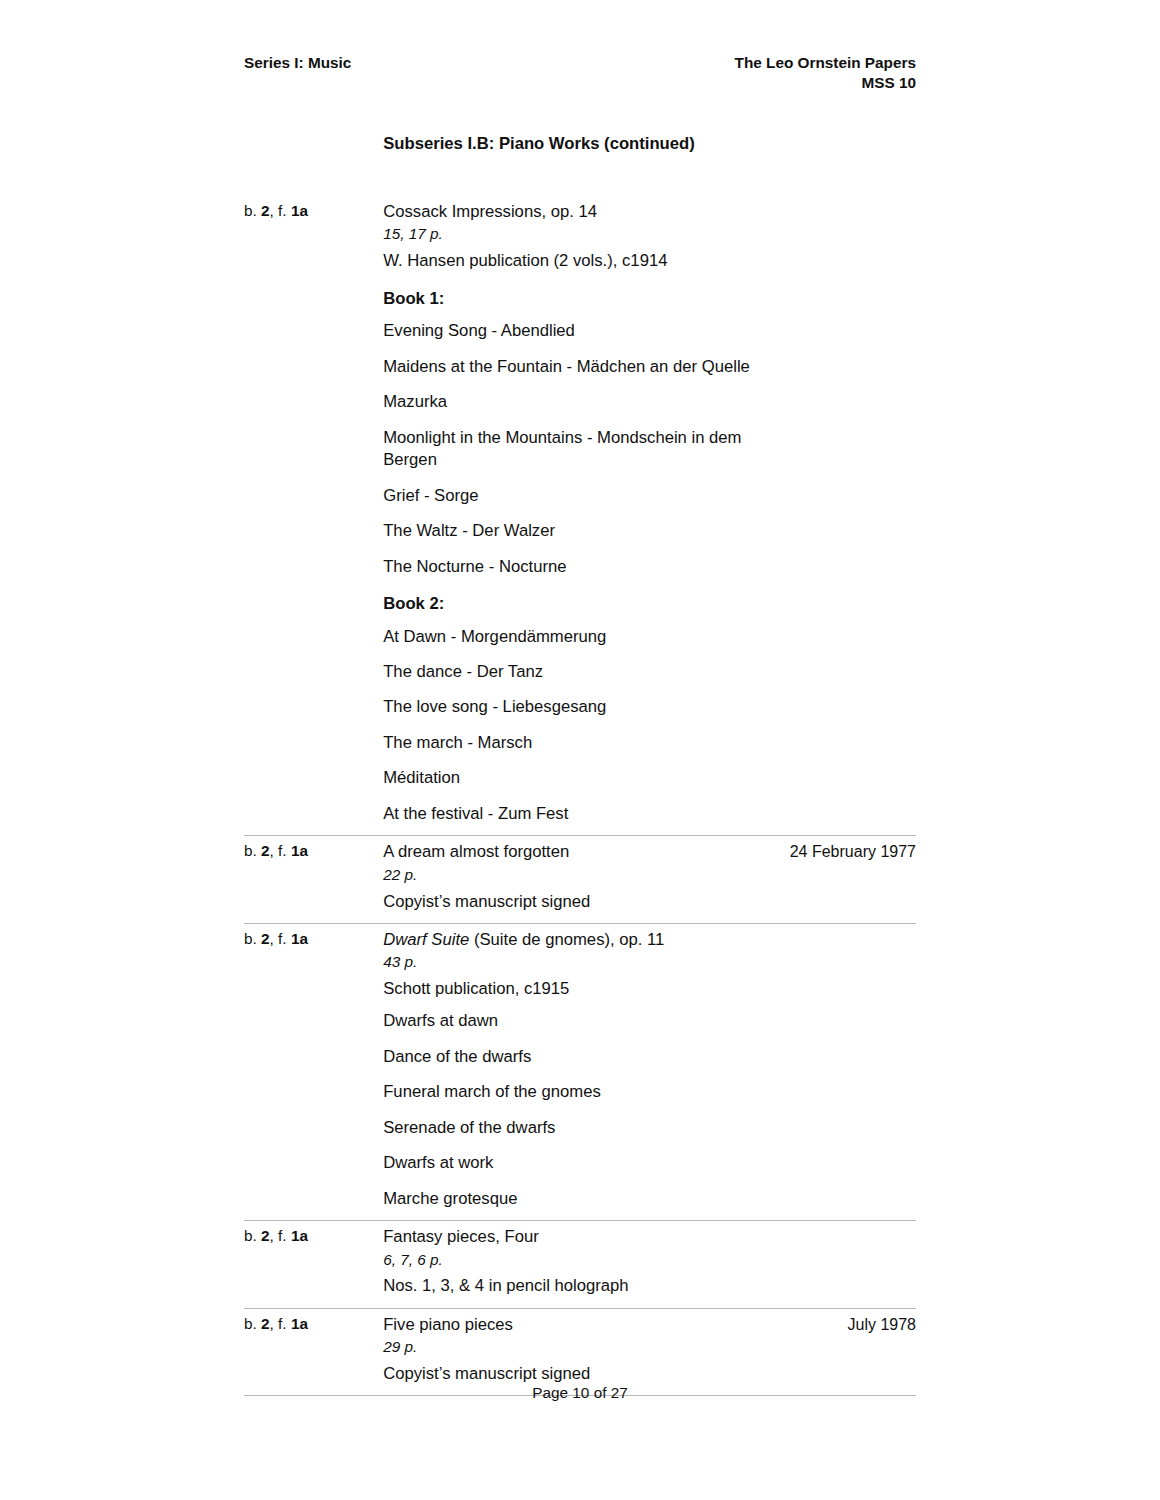Series I: Music
The Leo Ornstein Papers
MSS 10
Subseries I.B: Piano Works (continued)
| b. 2 , f. 1a | Cossack Impressions, op. 14 15, 17 p. W. Hansen publication (2 vols.), c1914 Book 1: Evening Song - Abendlied Maidens at the Fountain - Mädchen an der Quelle Mazurka Moonlight in the Mountains - Mondschein in dem Bergen Grief - Sorge The Waltz - Der Walzer The Nocturne - Nocturne Book 2: At Dawn - Morgendämmerung The dance - Der Tanz The love song - Liebesgesang The march - Marsch Méditation At the festival - Zum Fest | |
| b. 2 , f. 1a | A dream almost forgotten 22 p. Copyist’s manuscript signed | 24 February 1977 |
| b. 2 , f. 1a | Dwarf Suite (Suite de gnomes), op. 11 43 p. Schott publication, c1915 Dwarfs at dawn Dance of the dwarfs Funeral march of the gnomes Serenade of the dwarfs Dwarfs at work Marche grotesque | |
| b. 2 , f. 1a | Fantasy pieces, Four 6, 7, 6 p. Nos. 1, 3, & 4 in pencil holograph | |
| b. 2 , f. 1a | Five piano pieces 29 p. Copyist’s manuscript signed | July 1978 |
Page 10 of 27